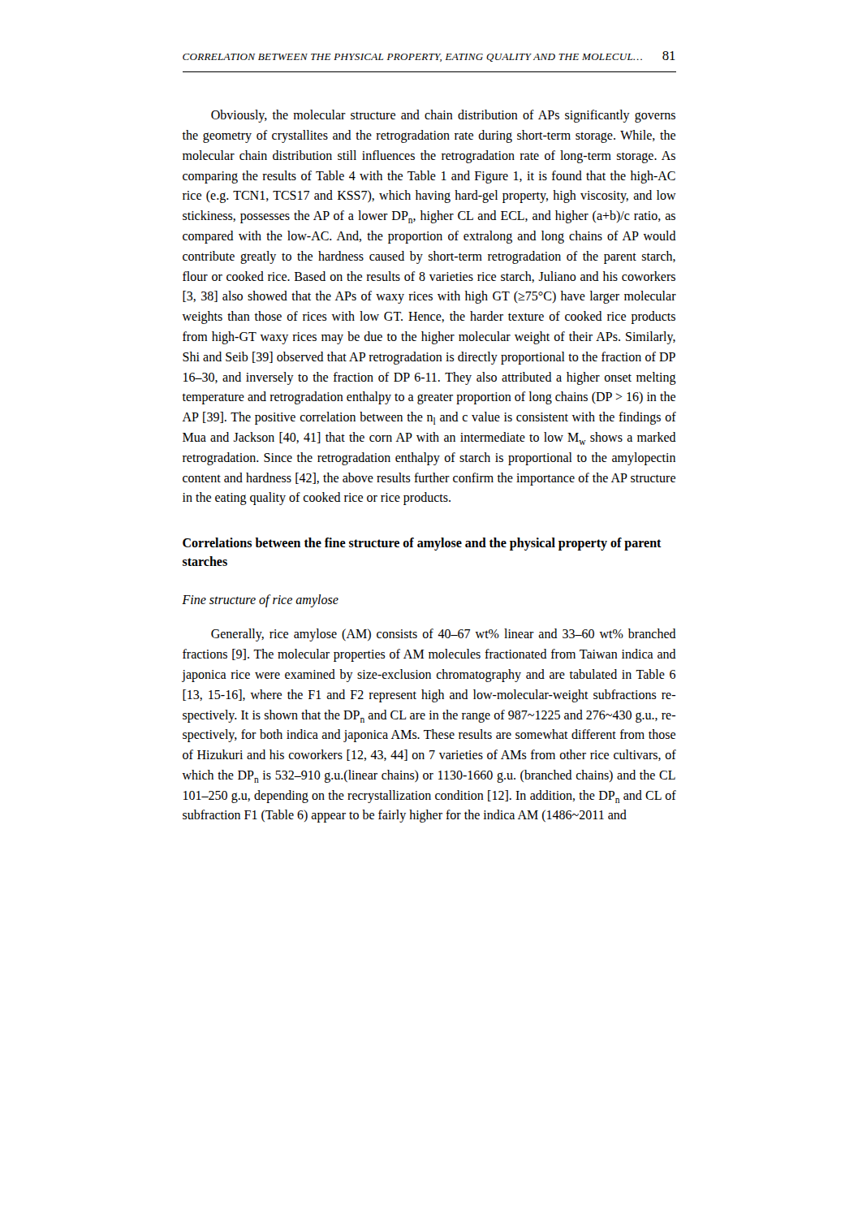Correlation between the physical property, eating quality and the molecular... 81
Obviously, the molecular structure and chain distribution of APs significantly governs the geometry of crystallites and the retrogradation rate during short-term storage. While, the molecular chain distribution still influences the retrogradation rate of long-term storage. As comparing the results of Table 4 with the Table 1 and Figure 1, it is found that the high-AC rice (e.g. TCN1, TCS17 and KSS7), which having hard-gel property, high viscosity, and low stickiness, possesses the AP of a lower DPn, higher CL and ECL, and higher (a+b)/c ratio, as compared with the low-AC. And, the proportion of extralong and long chains of AP would contribute greatly to the hardness caused by short-term retrogradation of the parent starch, flour or cooked rice. Based on the results of 8 varieties rice starch, Juliano and his coworkers [3, 38] also showed that the APs of waxy rices with high GT (≥75°C) have larger molecular weights than those of rices with low GT. Hence, the harder texture of cooked rice products from high-GT waxy rices may be due to the higher molecular weight of their APs. Similarly, Shi and Seib [39] observed that AP retrogradation is directly proportional to the fraction of DP 16–30, and inversely to the fraction of DP 6-11. They also attributed a higher onset melting temperature and retrogradation enthalpy to a greater proportion of long chains (DP > 16) in the AP [39]. The positive correlation between the nl and c value is consistent with the findings of Mua and Jackson [40, 41] that the corn AP with an intermediate to low Mw shows a marked retrogradation. Since the retrogradation enthalpy of starch is proportional to the amylopectin content and hardness [42], the above results further confirm the importance of the AP structure in the eating quality of cooked rice or rice products.
Correlations between the fine structure of amylose and the physical property of parent starches
Fine structure of rice amylose
Generally, rice amylose (AM) consists of 40–67 wt% linear and 33–60 wt% branched fractions [9]. The molecular properties of AM molecules fractionated from Taiwan indica and japonica rice were examined by size-exclusion chromatography and are tabulated in Table 6 [13, 15-16], where the F1 and F2 represent high and low-molecular-weight subfractions respectively. It is shown that the DPn and CL are in the range of 987~1225 and 276~430 g.u., respectively, for both indica and japonica AMs. These results are somewhat different from those of Hizukuri and his coworkers [12, 43, 44] on 7 varieties of AMs from other rice cultivars, of which the DPn is 532–910 g.u.(linear chains) or 1130-1660 g.u. (branched chains) and the CL 101–250 g.u, depending on the recrystallization condition [12]. In addition, the DPn and CL of subfraction F1 (Table 6) appear to be fairly higher for the indica AM (1486~2011 and